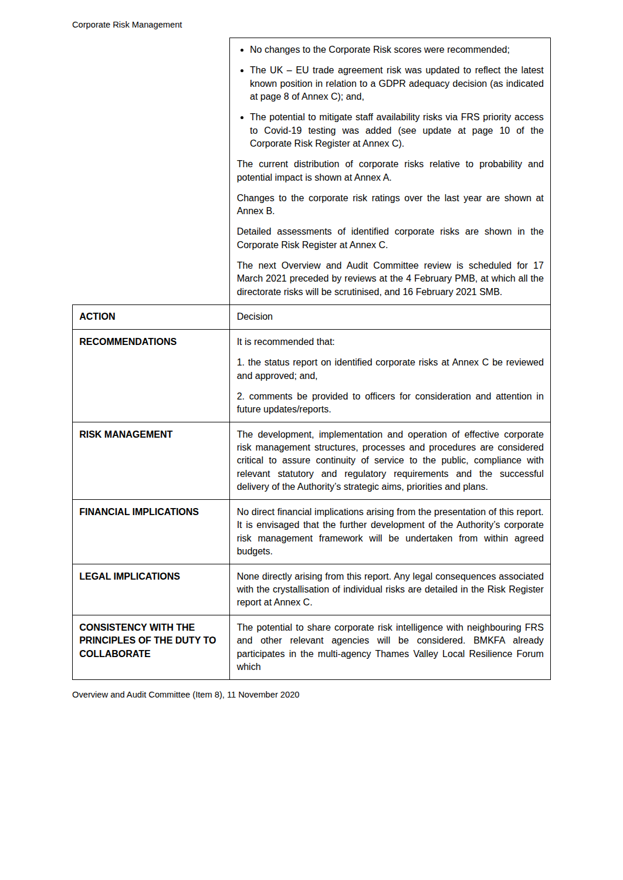Corporate Risk Management
| | No changes to the Corporate Risk scores were recommended; The UK – EU trade agreement risk was updated to reflect the latest known position in relation to a GDPR adequacy decision (as indicated at page 8 of Annex C); and, The potential to mitigate staff availability risks via FRS priority access to Covid-19 testing was added (see update at page 10 of the Corporate Risk Register at Annex C). The current distribution of corporate risks relative to probability and potential impact is shown at Annex A. Changes to the corporate risk ratings over the last year are shown at Annex B. Detailed assessments of identified corporate risks are shown in the Corporate Risk Register at Annex C. The next Overview and Audit Committee review is scheduled for 17 March 2021 preceded by reviews at the 4 February PMB, at which all the directorate risks will be scrutinised, and 16 February 2021 SMB. |
| Action | Decision |
| Recommendations | It is recommended that: 1. the status report on identified corporate risks at Annex C be reviewed and approved; and, 2. comments be provided to officers for consideration and attention in future updates/reports. |
| Risk Management | The development, implementation and operation of effective corporate risk management structures, processes and procedures are considered critical to assure continuity of service to the public, compliance with relevant statutory and regulatory requirements and the successful delivery of the Authority’s strategic aims, priorities and plans. |
| Financial Implications | No direct financial implications arising from the presentation of this report. It is envisaged that the further development of the Authority’s corporate risk management framework will be undertaken from within agreed budgets. |
| Legal Implications | None directly arising from this report. Any legal consequences associated with the crystallisation of individual risks are detailed in the Risk Register report at Annex C. |
| Consistency with the Principles of the Duty to Collaborate | The potential to share corporate risk intelligence with neighbouring FRS and other relevant agencies will be considered. BMKFA already participates in the multi-agency Thames Valley Local Resilience Forum which |
Overview and Audit Committee (Item 8), 11 November 2020